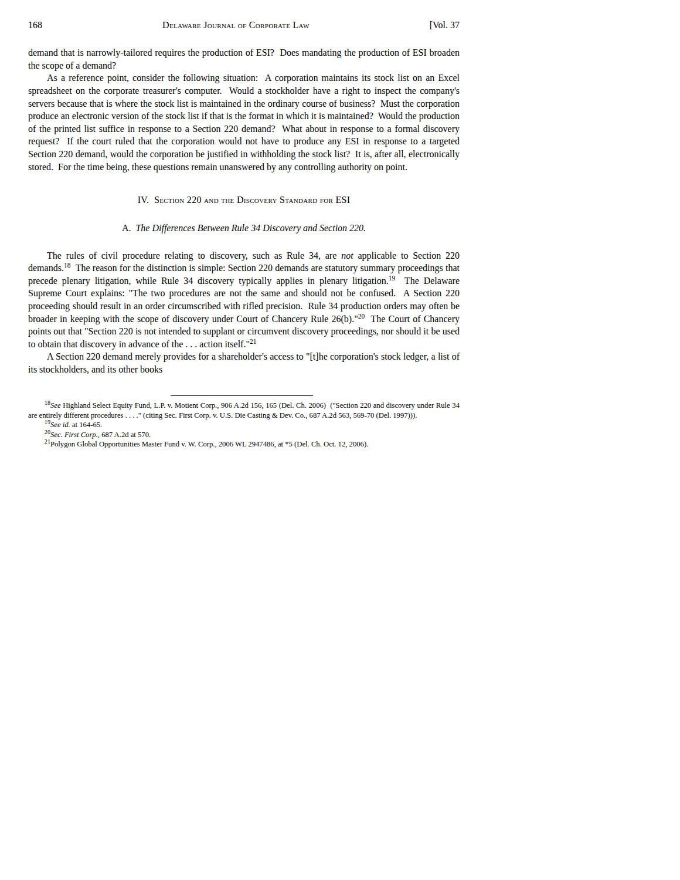168 Delaware Journal of Corporate Law [Vol. 37
demand that is narrowly-tailored requires the production of ESI? Does mandating the production of ESI broaden the scope of a demand?
As a reference point, consider the following situation: A corporation maintains its stock list on an Excel spreadsheet on the corporate treasurer's computer. Would a stockholder have a right to inspect the company's servers because that is where the stock list is maintained in the ordinary course of business? Must the corporation produce an electronic version of the stock list if that is the format in which it is maintained? Would the production of the printed list suffice in response to a Section 220 demand? What about in response to a formal discovery request? If the court ruled that the corporation would not have to produce any ESI in response to a targeted Section 220 demand, would the corporation be justified in withholding the stock list? It is, after all, electronically stored. For the time being, these questions remain unanswered by any controlling authority on point.
IV. Section 220 and the Discovery Standard for ESI
A. The Differences Between Rule 34 Discovery and Section 220.
The rules of civil procedure relating to discovery, such as Rule 34, are not applicable to Section 220 demands.18 The reason for the distinction is simple: Section 220 demands are statutory summary proceedings that precede plenary litigation, while Rule 34 discovery typically applies in plenary litigation.19 The Delaware Supreme Court explains: "The two procedures are not the same and should not be confused. A Section 220 proceeding should result in an order circumscribed with rifled precision. Rule 34 production orders may often be broader in keeping with the scope of discovery under Court of Chancery Rule 26(b)."20 The Court of Chancery points out that "Section 220 is not intended to supplant or circumvent discovery proceedings, nor should it be used to obtain that discovery in advance of the . . . action itself."21
A Section 220 demand merely provides for a shareholder's access to "[t]he corporation's stock ledger, a list of its stockholders, and its other books
18See Highland Select Equity Fund, L.P. v. Motient Corp., 906 A.2d 156, 165 (Del. Ch. 2006) ("Section 220 and discovery under Rule 34 are entirely different procedures . . . ." (citing Sec. First Corp. v. U.S. Die Casting & Dev. Co., 687 A.2d 563, 569-70 (Del. 1997))).
19See id. at 164-65.
20Sec. First Corp., 687 A.2d at 570.
21Polygon Global Opportunities Master Fund v. W. Corp., 2006 WL 2947486, at *5 (Del. Ch. Oct. 12, 2006).